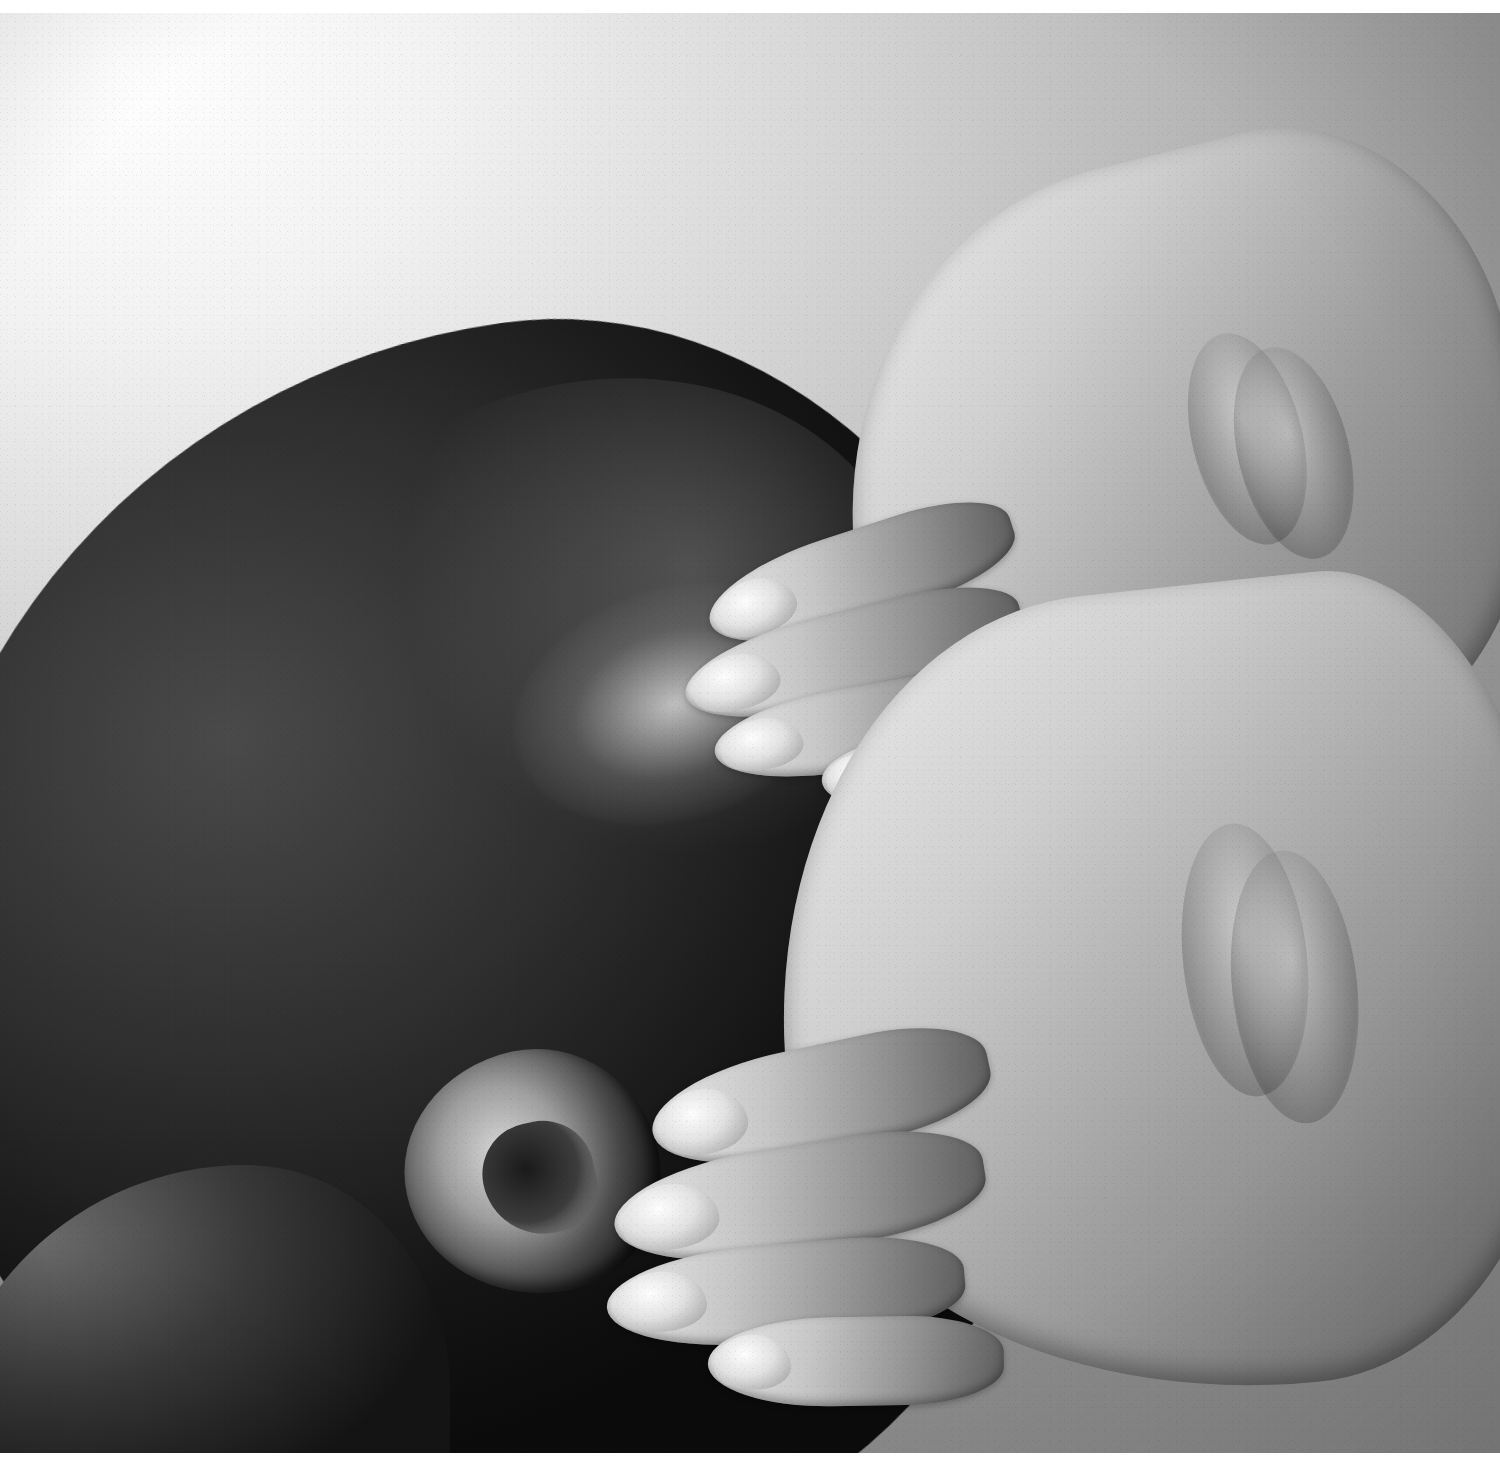Black and white photograph: hands massaging a reclined head and neck.